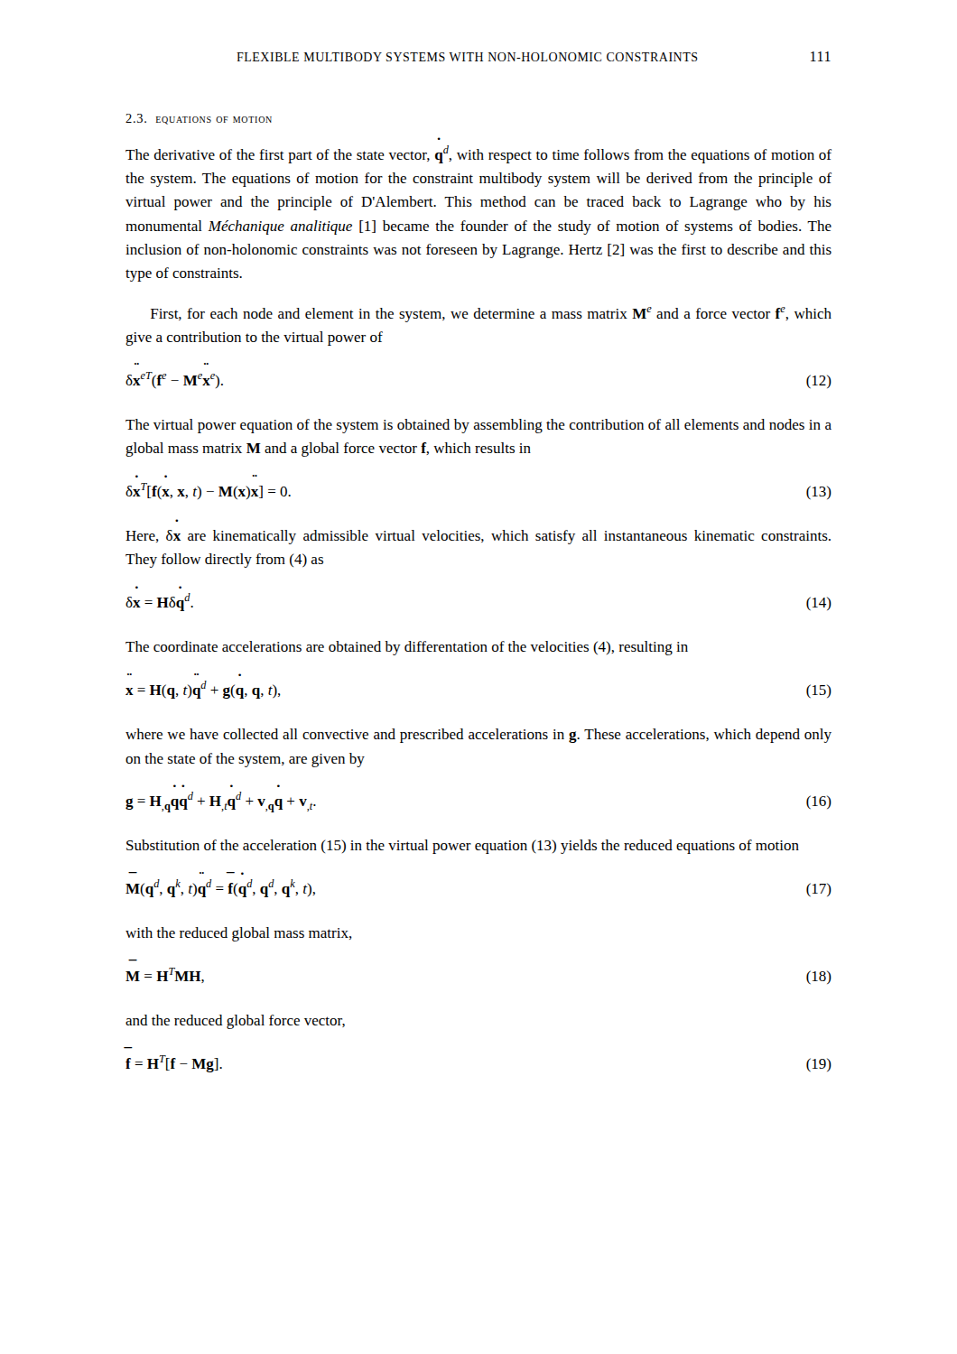FLEXIBLE MULTIBODY SYSTEMS WITH NON-HOLONOMIC CONSTRAINTS 111
2.3. equations of motion
The derivative of the first part of the state vector, qd, with respect to time follows from the equations of motion of the system. The equations of motion for the constraint multibody system will be derived from the principle of virtual power and the principle of D'Alembert. This method can be traced back to Lagrange who by his monumental Méchanique analitique [1] became the founder of the study of motion of systems of bodies. The inclusion of non-holonomic constraints was not foreseen by Lagrange. Hertz [2] was the first to describe and this type of constraints.
First, for each node and element in the system, we determine a mass matrix Me and a force vector fe, which give a contribution to the virtual power of
δxeT(fe − Mexe).
(12)
The virtual power equation of the system is obtained by assembling the contribution of all elements and nodes in a global mass matrix M and a global force vector f, which results in
δxT[f(x, x, t) − M(x)x] = 0.
(13)
Here, δx are kinematically admissible virtual velocities, which satisfy all instantaneous kinematic constraints. They follow directly from (4) as
δx = Hδqd.
(14)
The coordinate accelerations are obtained by differentation of the velocities (4), resulting in
x = H(q, t)qd + g(q, q, t),
(15)
where we have collected all convective and prescribed accelerations in g. These accelerations, which depend only on the state of the system, are given by
g = H,qqqd + H,tqd + v,qq + v,t.
(16)
Substitution of the acceleration (15) in the virtual power equation (13) yields the reduced equations of motion
M(qd, qk, t)qd = f(qd, qd, qk, t),
(17)
with the reduced global mass matrix,
M = HTMH,
(18)
and the reduced global force vector,
f = HT[f − Mg].
(19)